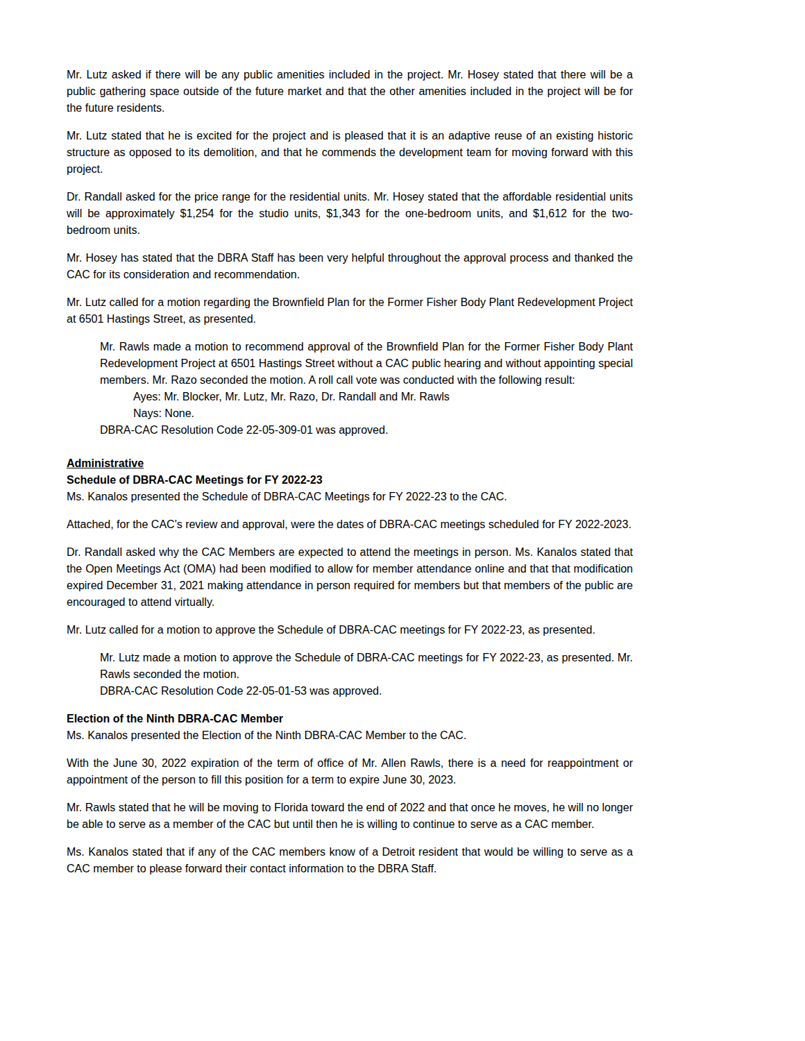Mr. Lutz asked if there will be any public amenities included in the project. Mr. Hosey stated that there will be a public gathering space outside of the future market and that the other amenities included in the project will be for the future residents.
Mr. Lutz stated that he is excited for the project and is pleased that it is an adaptive reuse of an existing historic structure as opposed to its demolition, and that he commends the development team for moving forward with this project.
Dr. Randall asked for the price range for the residential units. Mr. Hosey stated that the affordable residential units will be approximately $1,254 for the studio units, $1,343 for the one-bedroom units, and $1,612 for the two-bedroom units.
Mr. Hosey has stated that the DBRA Staff has been very helpful throughout the approval process and thanked the CAC for its consideration and recommendation.
Mr. Lutz called for a motion regarding the Brownfield Plan for the Former Fisher Body Plant Redevelopment Project at 6501 Hastings Street, as presented.
Mr. Rawls made a motion to recommend approval of the Brownfield Plan for the Former Fisher Body Plant Redevelopment Project at 6501 Hastings Street without a CAC public hearing and without appointing special members. Mr. Razo seconded the motion. A roll call vote was conducted with the following result:
Ayes: Mr. Blocker, Mr. Lutz, Mr. Razo, Dr. Randall and Mr. Rawls
Nays: None.
DBRA-CAC Resolution Code 22-05-309-01 was approved.
Administrative
Schedule of DBRA-CAC Meetings for FY 2022-23
Ms. Kanalos presented the Schedule of DBRA-CAC Meetings for FY 2022-23 to the CAC.
Attached, for the CAC's review and approval, were the dates of DBRA-CAC meetings scheduled for FY 2022-2023.
Dr. Randall asked why the CAC Members are expected to attend the meetings in person. Ms. Kanalos stated that the Open Meetings Act (OMA) had been modified to allow for member attendance online and that that modification expired December 31, 2021 making attendance in person required for members but that members of the public are encouraged to attend virtually.
Mr. Lutz called for a motion to approve the Schedule of DBRA-CAC meetings for FY 2022-23, as presented.
Mr. Lutz made a motion to approve the Schedule of DBRA-CAC meetings for FY 2022-23, as presented. Mr. Rawls seconded the motion.
DBRA-CAC Resolution Code 22-05-01-53 was approved.
Election of the Ninth DBRA-CAC Member
Ms. Kanalos presented the Election of the Ninth DBRA-CAC Member to the CAC.
With the June 30, 2022 expiration of the term of office of Mr. Allen Rawls, there is a need for reappointment or appointment of the person to fill this position for a term to expire June 30, 2023.
Mr. Rawls stated that he will be moving to Florida toward the end of 2022 and that once he moves, he will no longer be able to serve as a member of the CAC but until then he is willing to continue to serve as a CAC member.
Ms. Kanalos stated that if any of the CAC members know of a Detroit resident that would be willing to serve as a CAC member to please forward their contact information to the DBRA Staff.